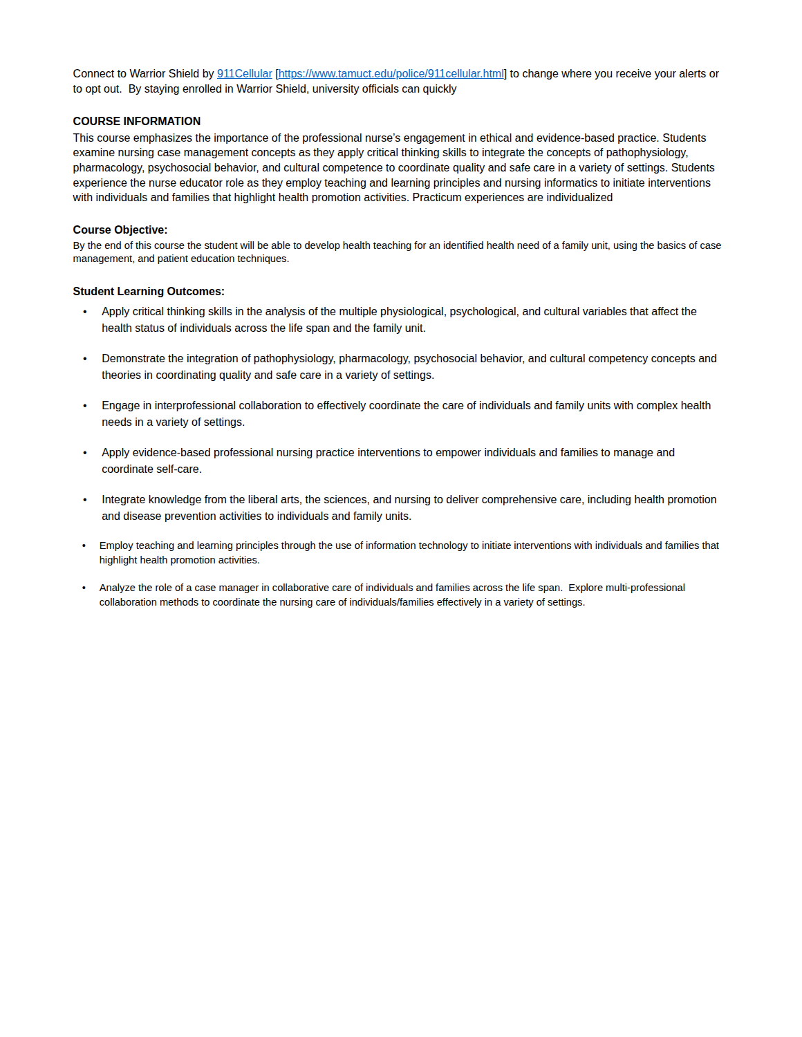Connect to Warrior Shield by 911Cellular [https://www.tamuct.edu/police/911cellular.html] to change where you receive your alerts or to opt out. By staying enrolled in Warrior Shield, university officials can quickly
COURSE INFORMATION
This course emphasizes the importance of the professional nurse’s engagement in ethical and evidence-based practice. Students examine nursing case management concepts as they apply critical thinking skills to integrate the concepts of pathophysiology, pharmacology, psychosocial behavior, and cultural competence to coordinate quality and safe care in a variety of settings. Students experience the nurse educator role as they employ teaching and learning principles and nursing informatics to initiate interventions with individuals and families that highlight health promotion activities. Practicum experiences are individualized
Course Objective:
By the end of this course the student will be able to develop health teaching for an identified health need of a family unit, using the basics of case management, and patient education techniques.
Student Learning Outcomes:
Apply critical thinking skills in the analysis of the multiple physiological, psychological, and cultural variables that affect the health status of individuals across the life span and the family unit.
Demonstrate the integration of pathophysiology, pharmacology, psychosocial behavior, and cultural competency concepts and theories in coordinating quality and safe care in a variety of settings.
Engage in interprofessional collaboration to effectively coordinate the care of individuals and family units with complex health needs in a variety of settings.
Apply evidence-based professional nursing practice interventions to empower individuals and families to manage and coordinate self-care.
Integrate knowledge from the liberal arts, the sciences, and nursing to deliver comprehensive care, including health promotion and disease prevention activities to individuals and family units.
Employ teaching and learning principles through the use of information technology to initiate interventions with individuals and families that highlight health promotion activities.
Analyze the role of a case manager in collaborative care of individuals and families across the life span. Explore multi-professional collaboration methods to coordinate the nursing care of individuals/families effectively in a variety of settings.